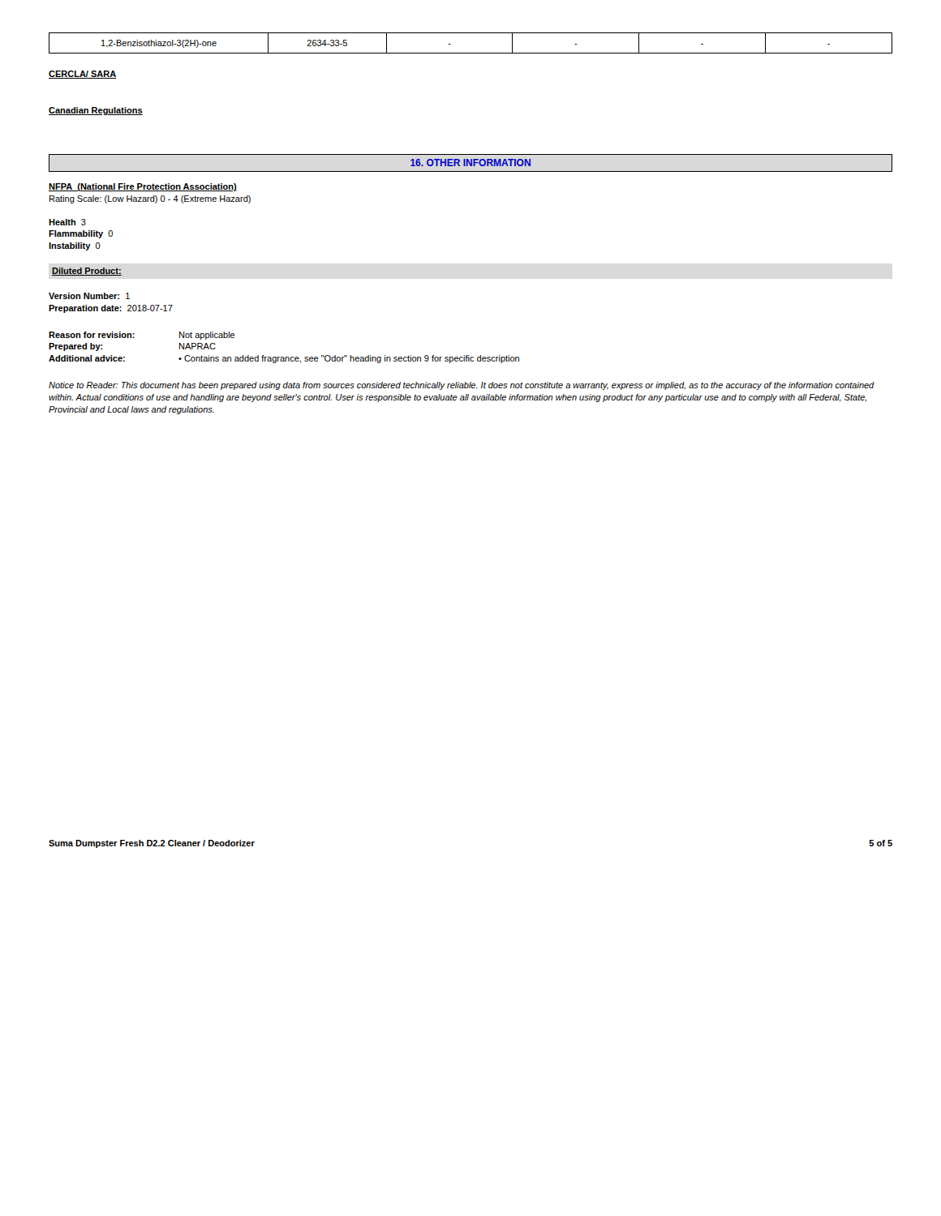| 1,2-Benzisothiazol-3(2H)-one | 2634-33-5 | - | - | - | - |
CERCLA/ SARA
Canadian Regulations
16. OTHER INFORMATION
NFPA (National Fire Protection Association)
Rating Scale: (Low Hazard) 0 - 4 (Extreme Hazard)
Health 3
Flammability 0
Instability 0
Diluted Product:
Version Number: 1
Preparation date: 2018-07-17
| Reason for revision: | Not applicable |
| Prepared by: | NAPRAC |
| Additional advice: | • Contains an added fragrance, see "Odor" heading in section 9 for specific description |
Notice to Reader: This document has been prepared using data from sources considered technically reliable. It does not constitute a warranty, express or implied, as to the accuracy of the information contained within. Actual conditions of use and handling are beyond seller's control. User is responsible to evaluate all available information when using product for any particular use and to comply with all Federal, State, Provincial and Local laws and regulations.
Suma Dumpster Fresh D2.2 Cleaner / Deodorizer 5 of 5